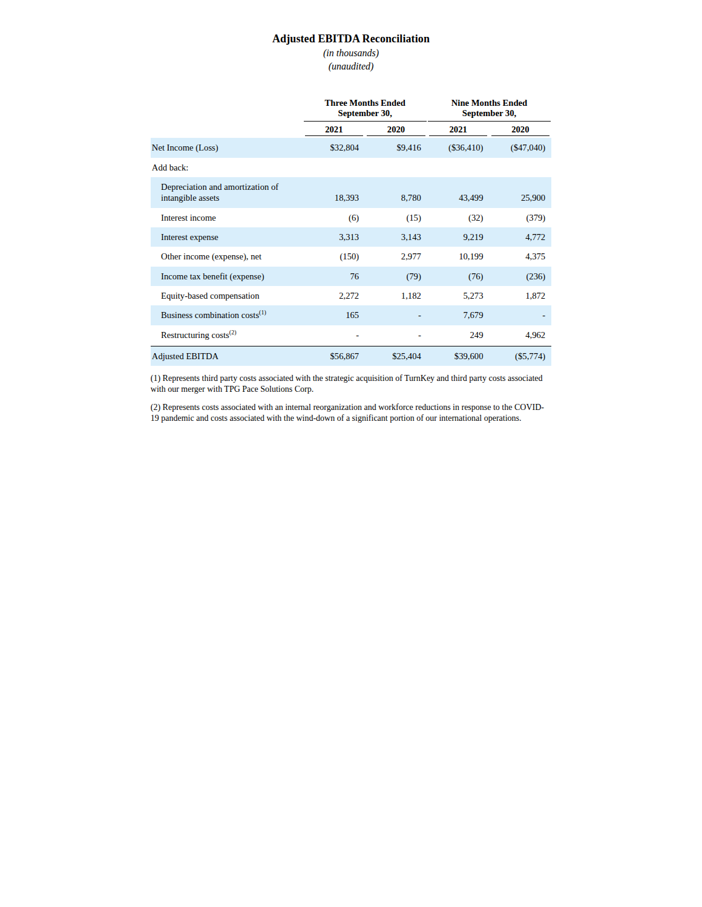Adjusted EBITDA Reconciliation
(in thousands)
(unaudited)
| | Three Months Ended September 30, | Nine Months Ended September 30, |
| --- | --- | --- |
| | 2021 | 2020 | 2021 | 2020 |
| Net Income (Loss) | $32,804 | $9,416 | ($36,410) | ($47,040) |
| Add back: | | | | |
| Depreciation and amortization of intangible assets | 18,393 | 8,780 | 43,499 | 25,900 |
| Interest income | (6) | (15) | (32) | (379) |
| Interest expense | 3,313 | 3,143 | 9,219 | 4,772 |
| Other income (expense), net | (150) | 2,977 | 10,199 | 4,375 |
| Income tax benefit (expense) | 76 | (79) | (76) | (236) |
| Equity-based compensation | 2,272 | 1,182 | 5,273 | 1,872 |
| Business combination costs (1) | 165 | - | 7,679 | - |
| Restructuring costs (2) | - | - | 249 | 4,962 |
| Adjusted EBITDA | $56,867 | $25,404 | $39,600 | ($5,774) |
(1) Represents third party costs associated with the strategic acquisition of TurnKey and third party costs associated with our merger with TPG Pace Solutions Corp.
(2) Represents costs associated with an internal reorganization and workforce reductions in response to the COVID-19 pandemic and costs associated with the wind-down of a significant portion of our international operations.